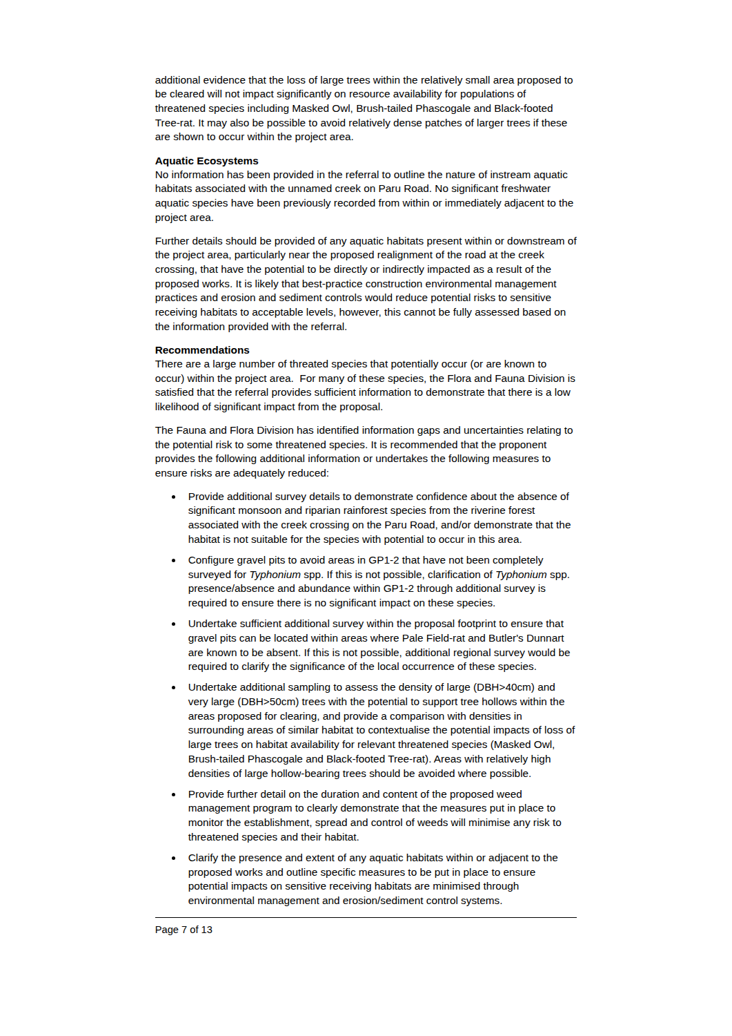additional evidence that the loss of large trees within the relatively small area proposed to be cleared will not impact significantly on resource availability for populations of threatened species including Masked Owl, Brush-tailed Phascogale and Black-footed Tree-rat. It may also be possible to avoid relatively dense patches of larger trees if these are shown to occur within the project area.
Aquatic Ecosystems
No information has been provided in the referral to outline the nature of instream aquatic habitats associated with the unnamed creek on Paru Road. No significant freshwater aquatic species have been previously recorded from within or immediately adjacent to the project area.
Further details should be provided of any aquatic habitats present within or downstream of the project area, particularly near the proposed realignment of the road at the creek crossing, that have the potential to be directly or indirectly impacted as a result of the proposed works. It is likely that best-practice construction environmental management practices and erosion and sediment controls would reduce potential risks to sensitive receiving habitats to acceptable levels, however, this cannot be fully assessed based on the information provided with the referral.
Recommendations
There are a large number of threated species that potentially occur (or are known to occur) within the project area. For many of these species, the Flora and Fauna Division is satisfied that the referral provides sufficient information to demonstrate that there is a low likelihood of significant impact from the proposal.
The Fauna and Flora Division has identified information gaps and uncertainties relating to the potential risk to some threatened species. It is recommended that the proponent provides the following additional information or undertakes the following measures to ensure risks are adequately reduced:
Provide additional survey details to demonstrate confidence about the absence of significant monsoon and riparian rainforest species from the riverine forest associated with the creek crossing on the Paru Road, and/or demonstrate that the habitat is not suitable for the species with potential to occur in this area.
Configure gravel pits to avoid areas in GP1-2 that have not been completely surveyed for Typhonium spp. If this is not possible, clarification of Typhonium spp. presence/absence and abundance within GP1-2 through additional survey is required to ensure there is no significant impact on these species.
Undertake sufficient additional survey within the proposal footprint to ensure that gravel pits can be located within areas where Pale Field-rat and Butler's Dunnart are known to be absent. If this is not possible, additional regional survey would be required to clarify the significance of the local occurrence of these species.
Undertake additional sampling to assess the density of large (DBH>40cm) and very large (DBH>50cm) trees with the potential to support tree hollows within the areas proposed for clearing, and provide a comparison with densities in surrounding areas of similar habitat to contextualise the potential impacts of loss of large trees on habitat availability for relevant threatened species (Masked Owl, Brush-tailed Phascogale and Black-footed Tree-rat). Areas with relatively high densities of large hollow-bearing trees should be avoided where possible.
Provide further detail on the duration and content of the proposed weed management program to clearly demonstrate that the measures put in place to monitor the establishment, spread and control of weeds will minimise any risk to threatened species and their habitat.
Clarify the presence and extent of any aquatic habitats within or adjacent to the proposed works and outline specific measures to be put in place to ensure potential impacts on sensitive receiving habitats are minimised through environmental management and erosion/sediment control systems.
Page 7 of 13